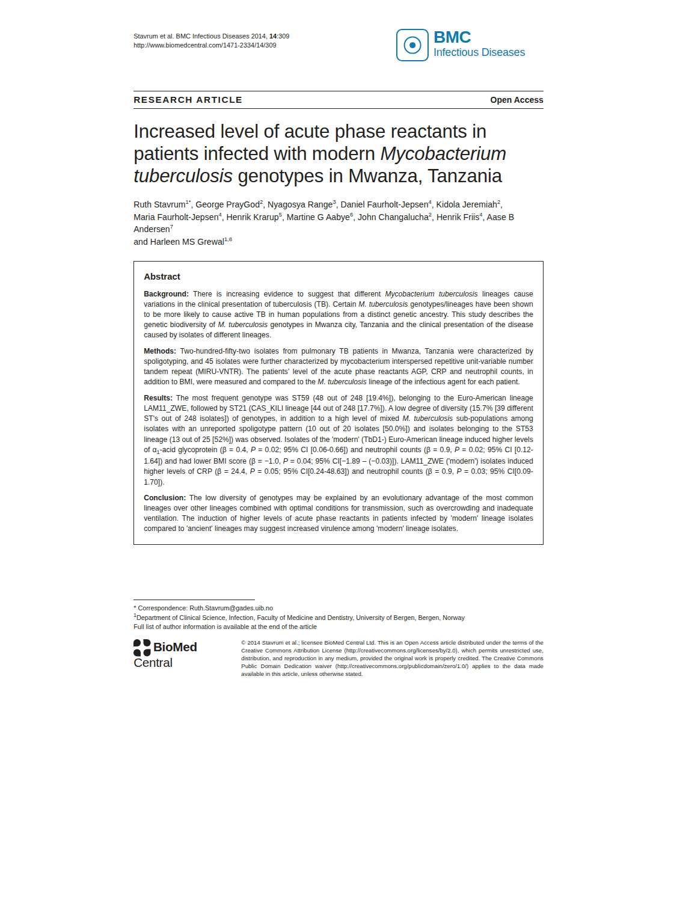Stavrum et al. BMC Infectious Diseases 2014, 14:309
http://www.biomedcentral.com/1471-2334/14/309
BMC
Infectious Diseases
RESEARCH ARTICLE
Open Access
Increased level of acute phase reactants in patients infected with modern Mycobacterium tuberculosis genotypes in Mwanza, Tanzania
Ruth Stavrum1*, George PrayGod2, Nyagosya Range3, Daniel Faurholt-Jepsen4, Kidola Jeremiah2,
Maria Faurholt-Jepsen4, Henrik Krarup5, Martine G Aabye6, John Changalucha2, Henrik Friis4, Aase B Andersen7
and Harleen MS Grewal1,8
Abstract
Background: There is increasing evidence to suggest that different Mycobacterium tuberculosis lineages cause variations in the clinical presentation of tuberculosis (TB). Certain M. tuberculosis genotypes/lineages have been shown to be more likely to cause active TB in human populations from a distinct genetic ancestry. This study describes the genetic biodiversity of M. tuberculosis genotypes in Mwanza city, Tanzania and the clinical presentation of the disease caused by isolates of different lineages.
Methods: Two-hundred-fifty-two isolates from pulmonary TB patients in Mwanza, Tanzania were characterized by spoligotyping, and 45 isolates were further characterized by mycobacterium interspersed repetitive unit-variable number tandem repeat (MIRU-VNTR). The patients' level of the acute phase reactants AGP, CRP and neutrophil counts, in addition to BMI, were measured and compared to the M. tuberculosis lineage of the infectious agent for each patient.
Results: The most frequent genotype was ST59 (48 out of 248 [19.4%]), belonging to the Euro-American lineage LAM11_ZWE, followed by ST21 (CAS_KILI lineage [44 out of 248 [17.7%]). A low degree of diversity (15.7% [39 different ST's out of 248 isolates]) of genotypes, in addition to a high level of mixed M. tuberculosis sub-populations among isolates with an unreported spoligotype pattern (10 out of 20 isolates [50.0%]) and isolates belonging to the ST53 lineage (13 out of 25 [52%]) was observed. Isolates of the 'modern' (TbD1-) Euro-American lineage induced higher levels of α1-acid glycoprotein (β = 0.4, P = 0.02; 95% CI [0.06-0.66]) and neutrophil counts (β = 0.9, P = 0.02; 95% CI [0.12-1.64]) and had lower BMI score (β = −1.0, P = 0.04; 95% CI[−1.89 – (−0.03)]). LAM11_ZWE ('modern') isolates induced higher levels of CRP (β = 24.4, P = 0.05; 95% CI[0.24-48.63]) and neutrophil counts (β = 0.9, P = 0.03; 95% CI[0.09-1.70]).
Conclusion: The low diversity of genotypes may be explained by an evolutionary advantage of the most common lineages over other lineages combined with optimal conditions for transmission, such as overcrowding and inadequate ventilation. The induction of higher levels of acute phase reactants in patients infected by 'modern' lineage isolates compared to 'ancient' lineages may suggest increased virulence among 'modern' lineage isolates.
* Correspondence: Ruth.Stavrum@gades.uib.no
1Department of Clinical Science, Infection, Faculty of Medicine and Dentistry, University of Bergen, Bergen, Norway
Full list of author information is available at the end of the article
Bio Med Central
© 2014 Stavrum et al.; licensee BioMed Central Ltd. This is an Open Access article distributed under the terms of the Creative Commons Attribution License (http://creativecommons.org/licenses/by/2.0), which permits unrestricted use, distribution, and reproduction in any medium, provided the original work is properly credited. The Creative Commons Public Domain Dedication waiver (http://creativecommons.org/publicdomain/zero/1.0/) applies to the data made available in this article, unless otherwise stated.